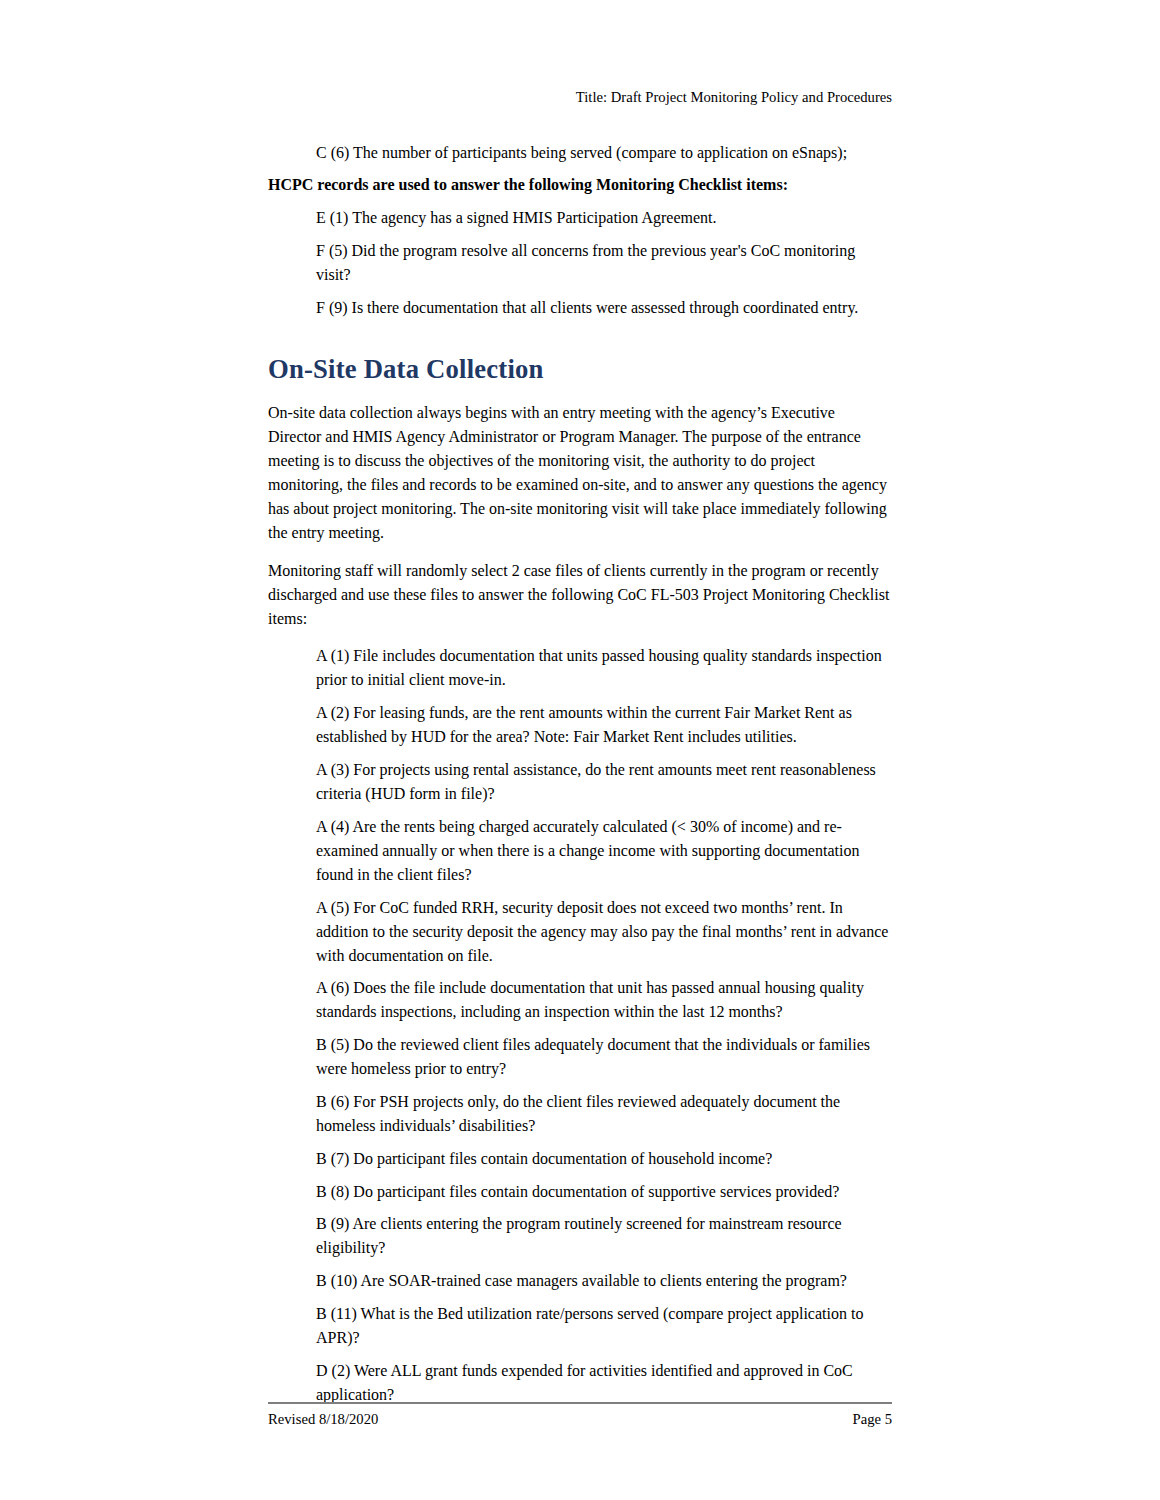Title: Draft Project Monitoring Policy and Procedures
C (6) The number of participants being served (compare to application on eSnaps);
HCPC records are used to answer the following Monitoring Checklist items:
E (1) The agency has a signed HMIS Participation Agreement.
F (5) Did the program resolve all concerns from the previous year's CoC monitoring visit?
F (9) Is there documentation that all clients were assessed through coordinated entry.
On-Site Data Collection
On-site data collection always begins with an entry meeting with the agency’s Executive Director and HMIS Agency Administrator or Program Manager. The purpose of the entrance meeting is to discuss the objectives of the monitoring visit, the authority to do project monitoring, the files and records to be examined on-site, and to answer any questions the agency has about project monitoring. The on-site monitoring visit will take place immediately following the entry meeting.
Monitoring staff will randomly select 2 case files of clients currently in the program or recently discharged and use these files to answer the following CoC FL-503 Project Monitoring Checklist items:
A (1) File includes documentation that units passed housing quality standards inspection prior to initial client move-in.
A (2) For leasing funds, are the rent amounts within the current Fair Market Rent as established by HUD for the area? Note: Fair Market Rent includes utilities.
A (3) For projects using rental assistance, do the rent amounts meet rent reasonableness criteria (HUD form in file)?
A (4) Are the rents being charged accurately calculated (< 30% of income) and re-examined annually or when there is a change income with supporting documentation found in the client files?
A (5) For CoC funded RRH, security deposit does not exceed two months’ rent. In addition to the security deposit the agency may also pay the final months’ rent in advance with documentation on file.
A (6) Does the file include documentation that unit has passed annual housing quality standards inspections, including an inspection within the last 12 months?
B (5) Do the reviewed client files adequately document that the individuals or families were homeless prior to entry?
B (6) For PSH projects only, do the client files reviewed adequately document the homeless individuals’ disabilities?
B (7) Do participant files contain documentation of household income?
B (8) Do participant files contain documentation of supportive services provided?
B (9) Are clients entering the program routinely screened for mainstream resource eligibility?
B (10) Are SOAR-trained case managers available to clients entering the program?
B (11) What is the Bed utilization rate/persons served (compare project application to APR)?
D (2) Were ALL grant funds expended for activities identified and approved in CoC application?
Revised 8/18/2020 Page 5